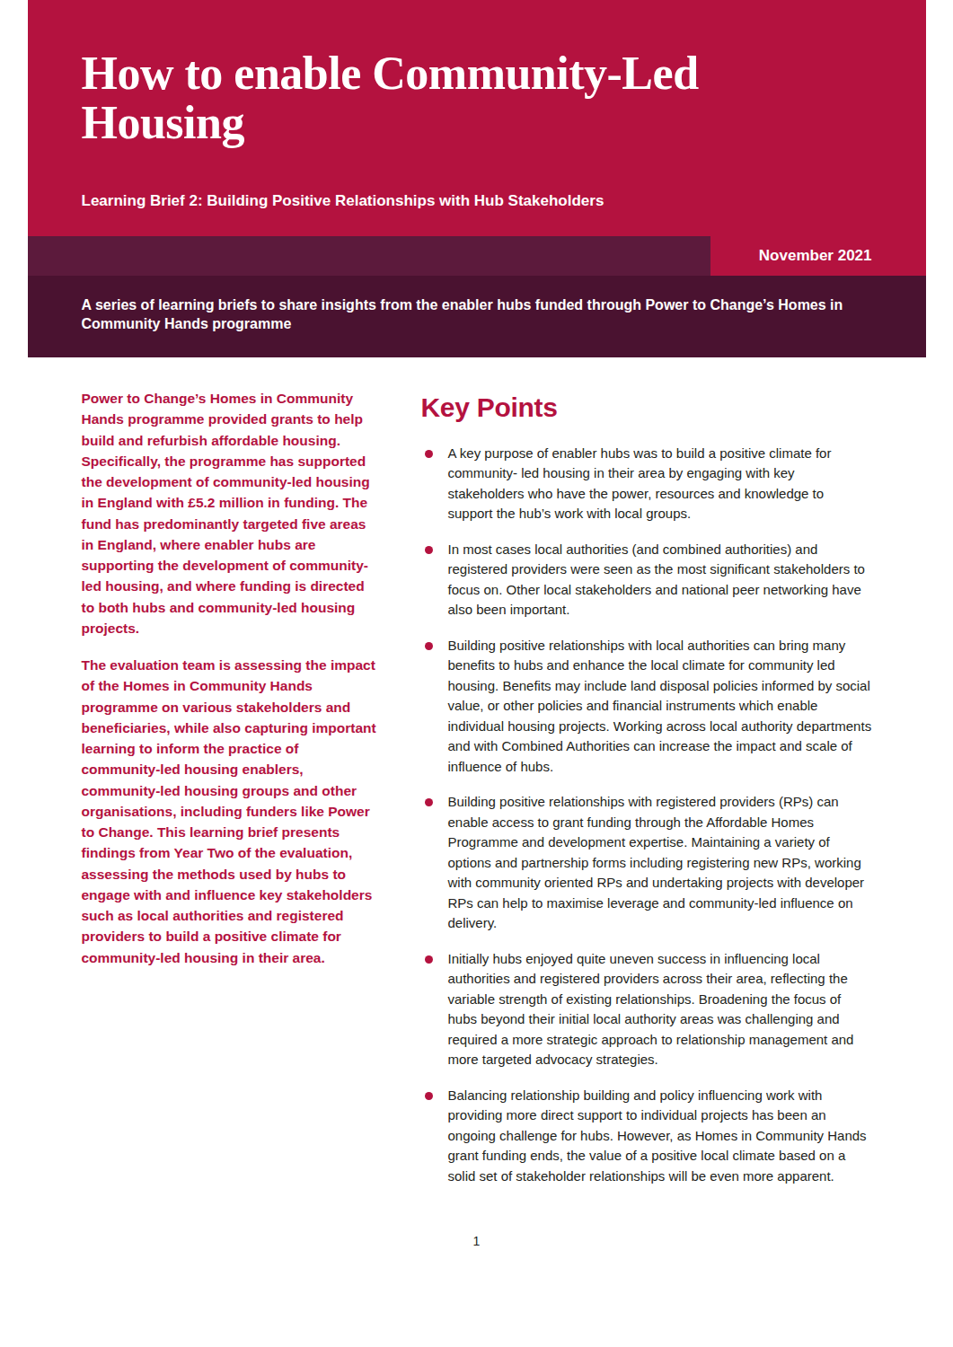How to enable Community-Led Housing
Learning Brief 2: Building Positive Relationships with Hub Stakeholders
November 2021
A series of learning briefs to share insights from the enabler hubs funded through Power to Change’s Homes in Community Hands programme
Power to Change’s Homes in Community Hands programme provided grants to help build and refurbish affordable housing. Specifically, the programme has supported the development of community-led housing in England with £5.2 million in funding. The fund has predominantly targeted five areas in England, where enabler hubs are supporting the development of community-led housing, and where funding is directed to both hubs and community-led housing projects.
The evaluation team is assessing the impact of the Homes in Community Hands programme on various stakeholders and beneficiaries, while also capturing important learning to inform the practice of community-led housing enablers, community-led housing groups and other organisations, including funders like Power to Change. This learning brief presents findings from Year Two of the evaluation, assessing the methods used by hubs to engage with and influence key stakeholders such as local authorities and registered providers to build a positive climate for community-led housing in their area.
Key Points
A key purpose of enabler hubs was to build a positive climate for community- led housing in their area by engaging with key stakeholders who have the power, resources and knowledge to support the hub’s work with local groups.
In most cases local authorities (and combined authorities) and registered providers were seen as the most significant stakeholders to focus on. Other local stakeholders and national peer networking have also been important.
Building positive relationships with local authorities can bring many benefits to hubs and enhance the local climate for community led housing. Benefits may include land disposal policies informed by social value, or other policies and financial instruments which enable individual housing projects. Working across local authority departments and with Combined Authorities can increase the impact and scale of influence of hubs.
Building positive relationships with registered providers (RPs) can enable access to grant funding through the Affordable Homes Programme and development expertise. Maintaining a variety of options and partnership forms including registering new RPs, working with community oriented RPs and undertaking projects with developer RPs can help to maximise leverage and community-led influence on delivery.
Initially hubs enjoyed quite uneven success in influencing local authorities and registered providers across their area, reflecting the variable strength of existing relationships. Broadening the focus of hubs beyond their initial local authority areas was challenging and required a more strategic approach to relationship management and more targeted advocacy strategies.
Balancing relationship building and policy influencing work with providing more direct support to individual projects has been an ongoing challenge for hubs. However, as Homes in Community Hands grant funding ends, the value of a positive local climate based on a solid set of stakeholder relationships will be even more apparent.
1